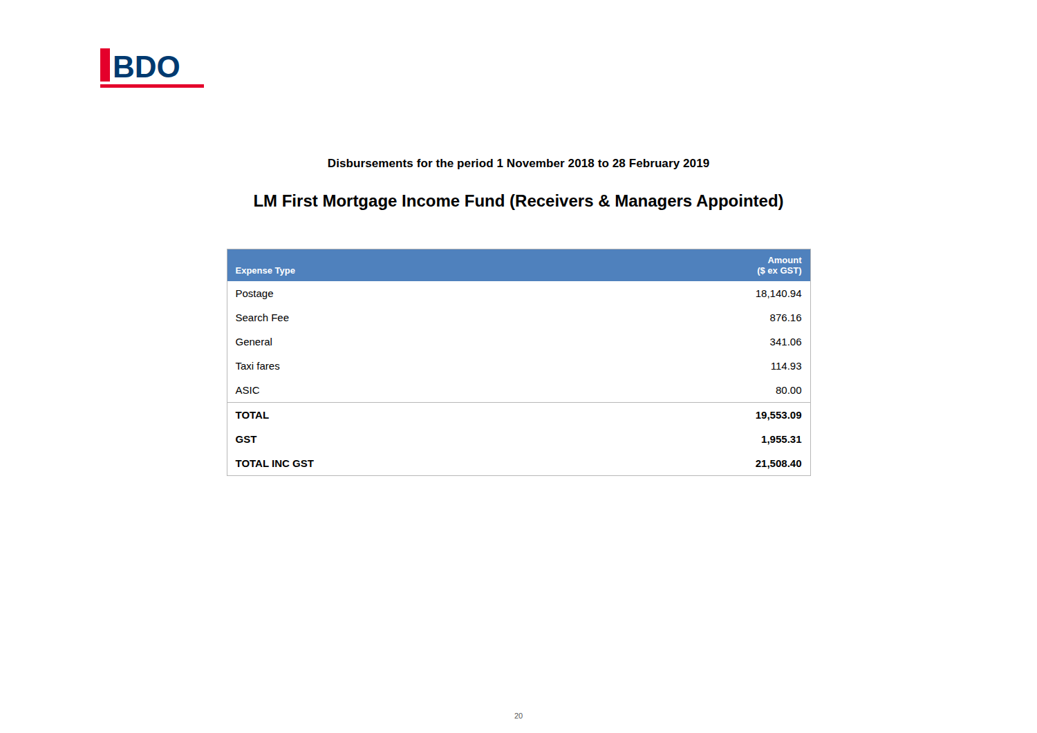BDO
Disbursements for the period 1 November 2018 to 28 February 2019
LM First Mortgage Income Fund (Receivers & Managers Appointed)
| Expense Type | Amount ($ ex GST) |
| --- | --- |
| Postage | 18,140.94 |
| Search Fee | 876.16 |
| General | 341.06 |
| Taxi fares | 114.93 |
| ASIC | 80.00 |
| TOTAL | 19,553.09 |
| GST | 1,955.31 |
| TOTAL INC GST | 21,508.40 |
20